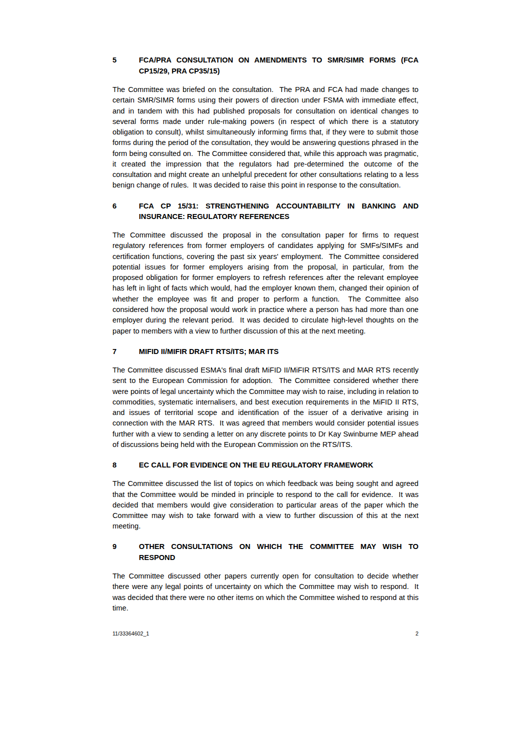5 FCA/PRA CONSULTATION ON AMENDMENTS TO SMR/SIMR FORMS (FCA CP15/29, PRA CP35/15)
The Committee was briefed on the consultation. The PRA and FCA had made changes to certain SMR/SIMR forms using their powers of direction under FSMA with immediate effect, and in tandem with this had published proposals for consultation on identical changes to several forms made under rule-making powers (in respect of which there is a statutory obligation to consult), whilst simultaneously informing firms that, if they were to submit those forms during the period of the consultation, they would be answering questions phrased in the form being consulted on. The Committee considered that, while this approach was pragmatic, it created the impression that the regulators had pre-determined the outcome of the consultation and might create an unhelpful precedent for other consultations relating to a less benign change of rules. It was decided to raise this point in response to the consultation.
6 FCA CP 15/31: STRENGTHENING ACCOUNTABILITY IN BANKING AND INSURANCE: REGULATORY REFERENCES
The Committee discussed the proposal in the consultation paper for firms to request regulatory references from former employers of candidates applying for SMFs/SIMFs and certification functions, covering the past six years' employment. The Committee considered potential issues for former employers arising from the proposal, in particular, from the proposed obligation for former employers to refresh references after the relevant employee has left in light of facts which would, had the employer known them, changed their opinion of whether the employee was fit and proper to perform a function. The Committee also considered how the proposal would work in practice where a person has had more than one employer during the relevant period. It was decided to circulate high-level thoughts on the paper to members with a view to further discussion of this at the next meeting.
7 MIFID II/MIFIR DRAFT RTS/ITS; MAR ITS
The Committee discussed ESMA's final draft MiFID II/MiFIR RTS/ITS and MAR RTS recently sent to the European Commission for adoption. The Committee considered whether there were points of legal uncertainty which the Committee may wish to raise, including in relation to commodities, systematic internalisers, and best execution requirements in the MiFID II RTS, and issues of territorial scope and identification of the issuer of a derivative arising in connection with the MAR RTS. It was agreed that members would consider potential issues further with a view to sending a letter on any discrete points to Dr Kay Swinburne MEP ahead of discussions being held with the European Commission on the RTS/ITS.
8 EC CALL FOR EVIDENCE ON THE EU REGULATORY FRAMEWORK
The Committee discussed the list of topics on which feedback was being sought and agreed that the Committee would be minded in principle to respond to the call for evidence. It was decided that members would give consideration to particular areas of the paper which the Committee may wish to take forward with a view to further discussion of this at the next meeting.
9 OTHER CONSULTATIONS ON WHICH THE COMMITTEE MAY WISH TO RESPOND
The Committee discussed other papers currently open for consultation to decide whether there were any legal points of uncertainty on which the Committee may wish to respond. It was decided that there were no other items on which the Committee wished to respond at this time.
11/33364602_1 2